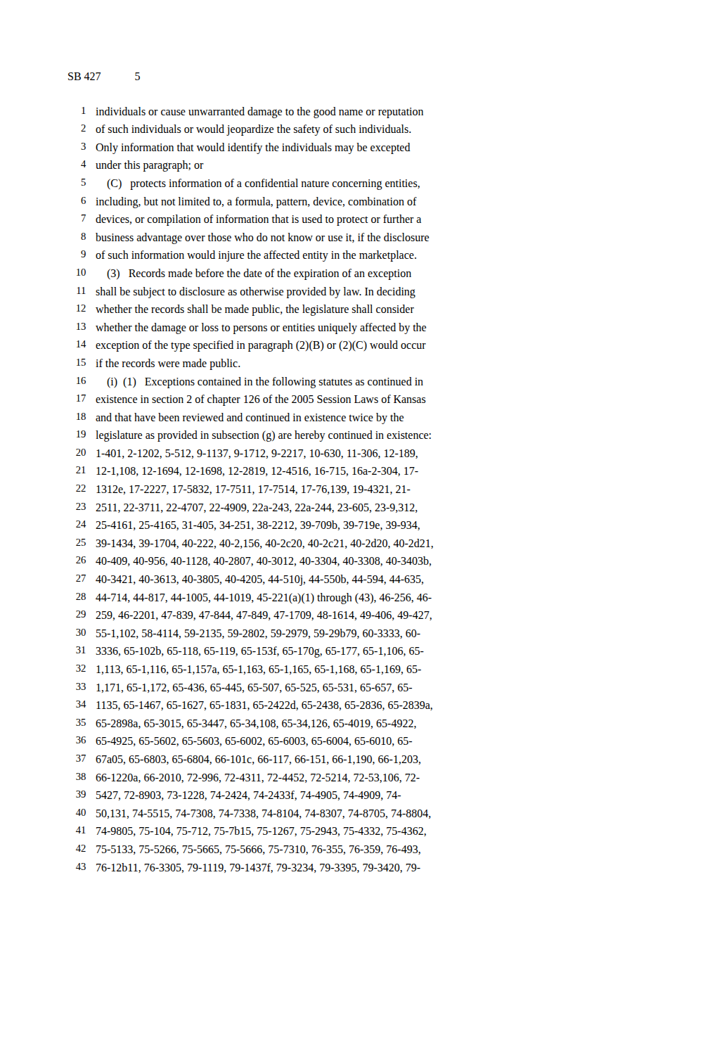SB 427 5
individuals or cause unwarranted damage to the good name or reputation of such individuals or would jeopardize the safety of such individuals. Only information that would identify the individuals may be excepted under this paragraph; or (C) protects information of a confidential nature concerning entities, including, but not limited to, a formula, pattern, device, combination of devices, or compilation of information that is used to protect or further a business advantage over those who do not know or use it, if the disclosure of such information would injure the affected entity in the marketplace. (3) Records made before the date of the expiration of an exception shall be subject to disclosure as otherwise provided by law. In deciding whether the records shall be made public, the legislature shall consider whether the damage or loss to persons or entities uniquely affected by the exception of the type specified in paragraph (2)(B) or (2)(C) would occur if the records were made public. (i) (1) Exceptions contained in the following statutes as continued in existence in section 2 of chapter 126 of the 2005 Session Laws of Kansas and that have been reviewed and continued in existence twice by the legislature as provided in subsection (g) are hereby continued in existence: 1-401, 2-1202, 5-512, 9-1137, 9-1712, 9-2217, 10-630, 11-306, 12-189, 12-1,108, 12-1694, 12-1698, 12-2819, 12-4516, 16-715, 16a-2-304, 17- 1312e, 17-2227, 17-5832, 17-7511, 17-7514, 17-76,139, 19-4321, 21- 2511, 22-3711, 22-4707, 22-4909, 22a-243, 22a-244, 23-605, 23-9,312, 25-4161, 25-4165, 31-405, 34-251, 38-2212, 39-709b, 39-719e, 39-934, 39-1434, 39-1704, 40-222, 40-2,156, 40-2c20, 40-2c21, 40-2d20, 40-2d21, 40-409, 40-956, 40-1128, 40-2807, 40-3012, 40-3304, 40-3308, 40-3403b, 40-3421, 40-3613, 40-3805, 40-4205, 44-510j, 44-550b, 44-594, 44-635, 44-714, 44-817, 44-1005, 44-1019, 45-221(a)(1) through (43), 46-256, 46- 259, 46-2201, 47-839, 47-844, 47-849, 47-1709, 48-1614, 49-406, 49-427, 55-1,102, 58-4114, 59-2135, 59-2802, 59-2979, 59-29b79, 60-3333, 60- 3336, 65-102b, 65-118, 65-119, 65-153f, 65-170g, 65-177, 65-1,106, 65- 1,113, 65-1,116, 65-1,157a, 65-1,163, 65-1,165, 65-1,168, 65-1,169, 65- 1,171, 65-1,172, 65-436, 65-445, 65-507, 65-525, 65-531, 65-657, 65- 1135, 65-1467, 65-1627, 65-1831, 65-2422d, 65-2438, 65-2836, 65-2839a, 65-2898a, 65-3015, 65-3447, 65-34,108, 65-34,126, 65-4019, 65-4922, 65-4925, 65-5602, 65-5603, 65-6002, 65-6003, 65-6004, 65-6010, 65- 67a05, 65-6803, 65-6804, 66-101c, 66-117, 66-151, 66-1,190, 66-1,203, 66-1220a, 66-2010, 72-996, 72-4311, 72-4452, 72-5214, 72-53,106, 72- 5427, 72-8903, 73-1228, 74-2424, 74-2433f, 74-4905, 74-4909, 74- 50,131, 74-5515, 74-7308, 74-7338, 74-8104, 74-8307, 74-8705, 74-8804, 74-9805, 75-104, 75-712, 75-7b15, 75-1267, 75-2943, 75-4332, 75-4362, 75-5133, 75-5266, 75-5665, 75-5666, 75-7310, 76-355, 76-359, 76-493, 76-12b11, 76-3305, 79-1119, 79-1437f, 79-3234, 79-3395, 79-3420, 79-